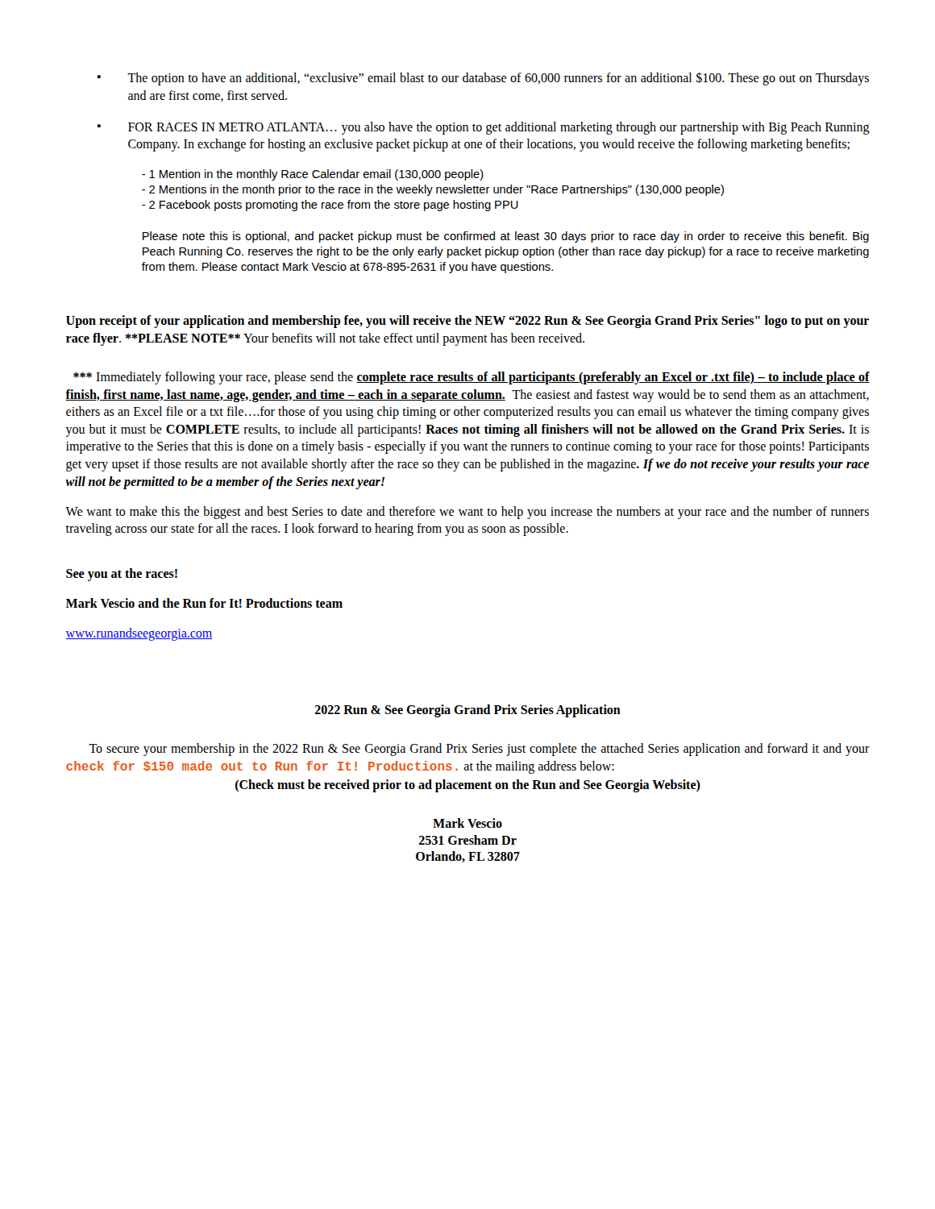The option to have an additional, “exclusive” email blast to our database of 60,000 runners for an additional $100. These go out on Thursdays and are first come, first served.
FOR RACES IN METRO ATLANTA… you also have the option to get additional marketing through our partnership with Big Peach Running Company. In exchange for hosting an exclusive packet pickup at one of their locations, you would receive the following marketing benefits;
- 1 Mention in the monthly Race Calendar email (130,000 people)
- 2 Mentions in the month prior to the race in the weekly newsletter under "Race Partnerships" (130,000 people)
- 2 Facebook posts promoting the race from the store page hosting PPU
Please note this is optional, and packet pickup must be confirmed at least 30 days prior to race day in order to receive this benefit. Big Peach Running Co. reserves the right to be the only early packet pickup option (other than race day pickup) for a race to receive marketing from them. Please contact Mark Vescio at 678-895-2631 if you have questions.
Upon receipt of your application and membership fee, you will receive the NEW “2022 Run & See Georgia Grand Prix Series" logo to put on your race flyer. **PLEASE NOTE** Your benefits will not take effect until payment has been received.
*** Immediately following your race, please send the complete race results of all participants (preferably an Excel or .txt file) – to include place of finish, first name, last name, age, gender, and time – each in a separate column. The easiest and fastest way would be to send them as an attachment, eithers as an Excel file or a txt file….for those of you using chip timing or other computerized results you can email us whatever the timing company gives you but it must be COMPLETE results, to include all participants! Races not timing all finishers will not be allowed on the Grand Prix Series. It is imperative to the Series that this is done on a timely basis - especially if you want the runners to continue coming to your race for those points! Participants get very upset if those results are not available shortly after the race so they can be published in the magazine. If we do not receive your results your race will not be permitted to be a member of the Series next year!
We want to make this the biggest and best Series to date and therefore we want to help you increase the numbers at your race and the number of runners traveling across our state for all the races. I look forward to hearing from you as soon as possible.
See you at the races!
Mark Vescio and the Run for It! Productions team
www.runandseegeorgia.com
2022 Run & See Georgia Grand Prix Series Application
To secure your membership in the 2022 Run & See Georgia Grand Prix Series just complete the attached Series application and forward it and your check for $150 made out to Run for It! Productions. at the mailing address below:
(Check must be received prior to ad placement on the Run and See Georgia Website)
Mark Vescio
2531 Gresham Dr
Orlando, FL 32807